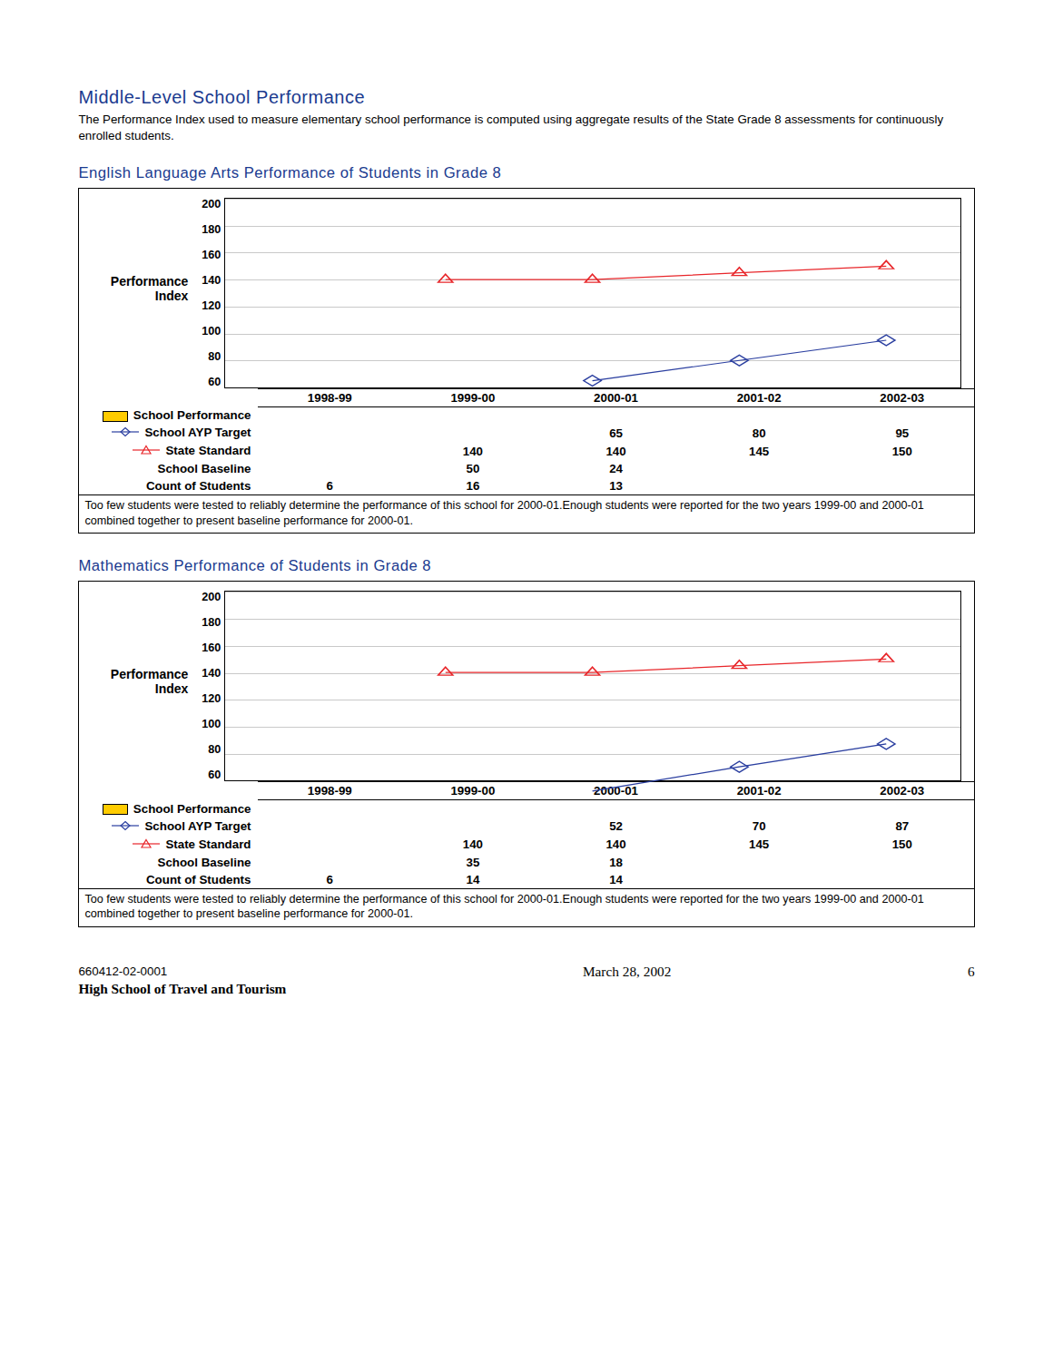Middle-Level School Performance
The Performance Index used to measure elementary school performance is computed using aggregate results of the State Grade 8 assessments for continuously enrolled students.
English Language Arts Performance of Students in Grade 8
Performance
Index
200
180
160
140
120
100
80
60
| | 1998-99 | 1999-00 | 2000-01 | 2001-02 | 2002-03 |
| School Performance | | | | | |
| School AYP Target | | | 65 | 80 | 95 |
| State Standard | | 140 | 140 | 145 | 150 |
| School Baseline | | 50 | 24 | | |
| Count of Students | 6 | 16 | 13 | | |
Too few students were tested to reliably determine the performance of this school for 2000-01.Enough students were reported for the two years 1999-00 and 2000-01 combined together to present baseline performance for 2000-01.
Mathematics Performance of Students in Grade 8
Performance
Index
200
180
160
140
120
100
80
60
| | 1998-99 | 1999-00 | 2000-01 | 2001-02 | 2002-03 |
| School Performance | | | | | |
| School AYP Target | | | 52 | 70 | 87 |
| State Standard | | 140 | 140 | 145 | 150 |
| School Baseline | | 35 | 18 | | |
| Count of Students | 6 | 14 | 14 | | |
Too few students were tested to reliably determine the performance of this school for 2000-01.Enough students were reported for the two years 1999-00 and 2000-01 combined together to present baseline performance for 2000-01.
660412-02-0001
High School of Travel and Tourism
March 28, 2002
6